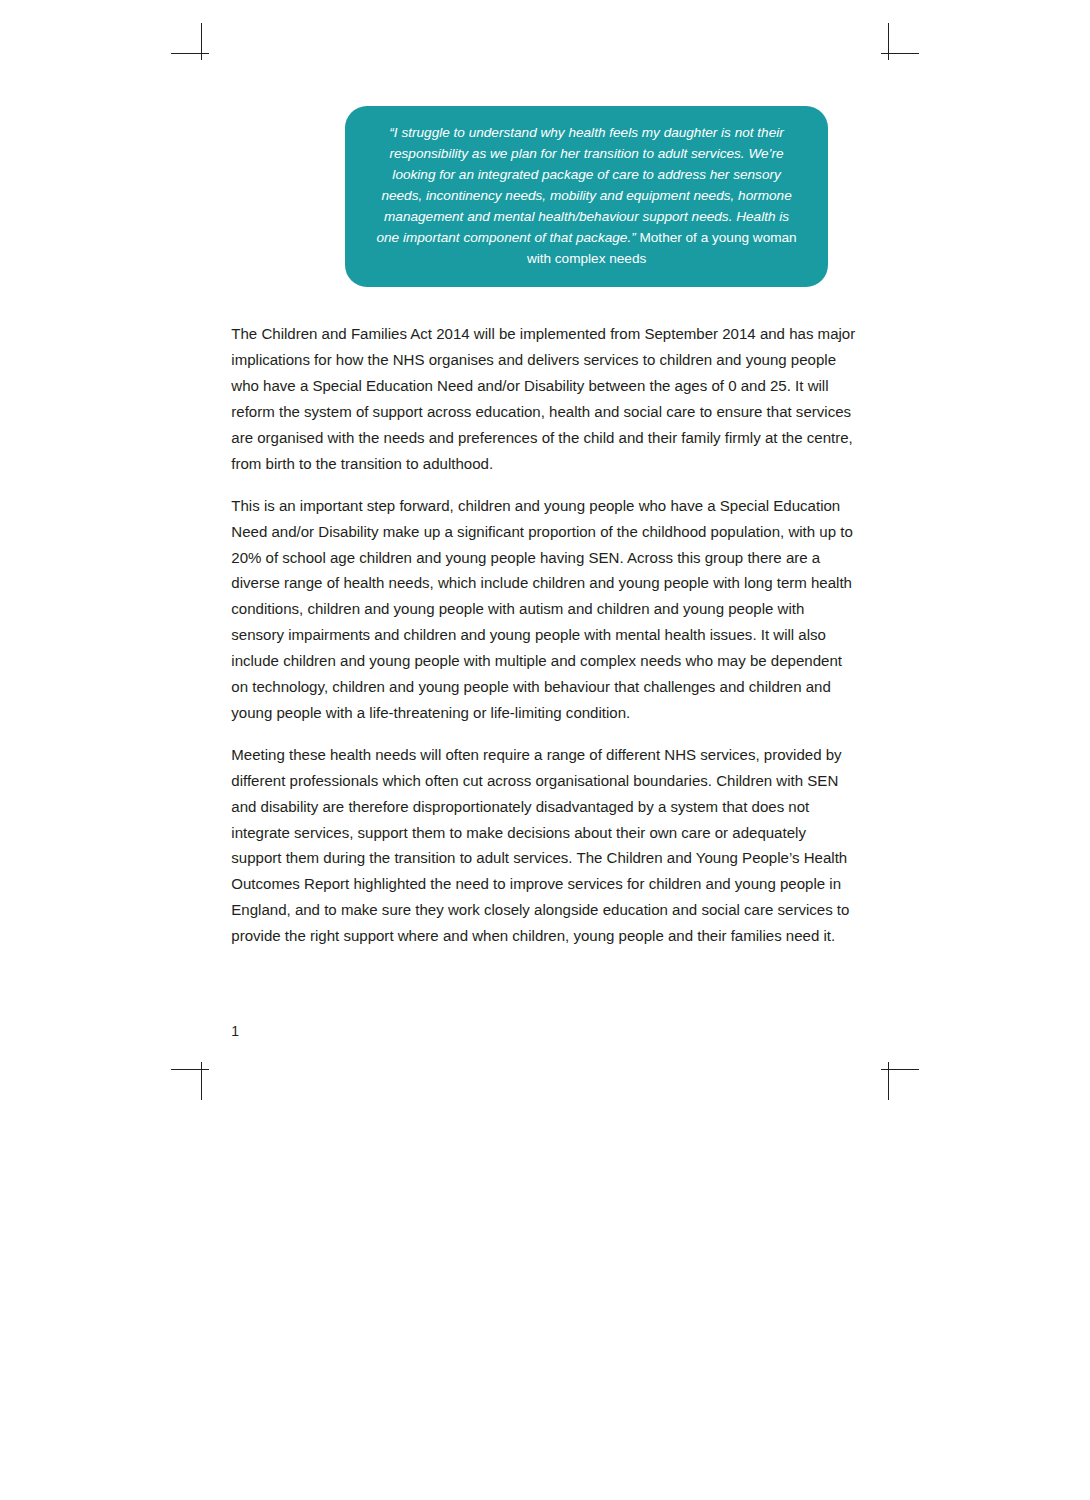“I struggle to understand why health feels my daughter is not their responsibility as we plan for her transition to adult services. We’re looking for an integrated package of care to address her sensory needs, incontinency needs, mobility and equipment needs, hormone management and mental health/behaviour support needs. Health is one important component of that package.” Mother of a young woman with complex needs
The Children and Families Act 2014 will be implemented from September 2014 and has major implications for how the NHS organises and delivers services to children and young people who have a Special Education Need and/or Disability between the ages of 0 and 25. It will reform the system of support across education, health and social care to ensure that services are organised with the needs and preferences of the child and their family firmly at the centre, from birth to the transition to adulthood.
This is an important step forward, children and young people who have a Special Education Need and/or Disability make up a significant proportion of the childhood population, with up to 20% of school age children and young people having SEN. Across this group there are a diverse range of health needs, which include children and young people with long term health conditions, children and young people with autism and children and young people with sensory impairments and children and young people with mental health issues. It will also include children and young people with multiple and complex needs who may be dependent on technology, children and young people with behaviour that challenges and children and young people with a life-threatening or life-limiting condition.
Meeting these health needs will often require a range of different NHS services, provided by different professionals which often cut across organisational boundaries. Children with SEN and disability are therefore disproportionately disadvantaged by a system that does not integrate services, support them to make decisions about their own care or adequately support them during the transition to adult services. The Children and Young People’s Health Outcomes Report highlighted the need to improve services for children and young people in England, and to make sure they work closely alongside education and social care services to provide the right support where and when children, young people and their families need it.
1